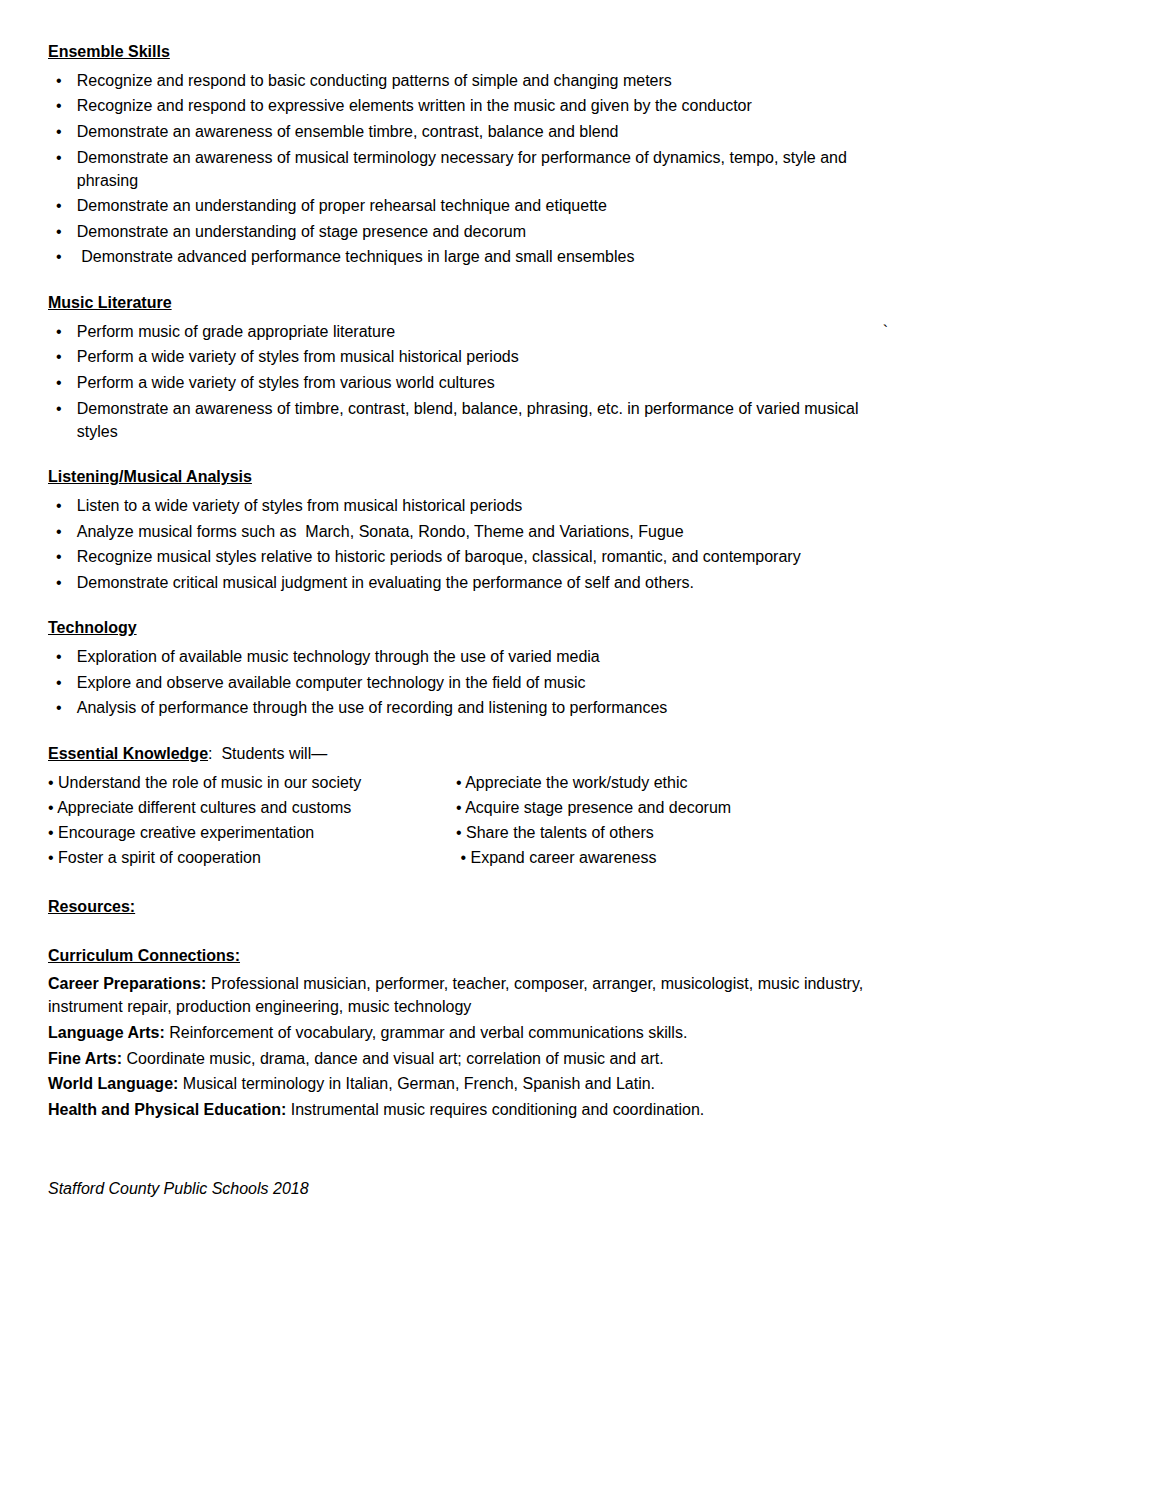Ensemble Skills
Recognize and respond to basic conducting patterns of simple and changing meters
Recognize and respond to expressive elements written in the music and given by the conductor
Demonstrate an awareness of ensemble timbre, contrast, balance and blend
Demonstrate an awareness of musical terminology necessary for performance of dynamics, tempo, style and phrasing
Demonstrate an understanding of proper rehearsal technique and etiquette
Demonstrate an understanding of stage presence and decorum
Demonstrate advanced performance techniques in large and small ensembles
Music Literature
Perform music of grade appropriate literature`
Perform a wide variety of styles from musical historical periods
Perform a wide variety of styles from various world cultures
Demonstrate an awareness of timbre, contrast, blend, balance, phrasing, etc. in performance of varied musical styles
Listening/Musical Analysis
Listen to a wide variety of styles from musical historical periods
Analyze musical forms such as March, Sonata, Rondo, Theme and Variations, Fugue
Recognize musical styles relative to historic periods of baroque, classical, romantic, and contemporary
Demonstrate critical musical judgment in evaluating the performance of self and others.
Technology
Exploration of available music technology through the use of varied media
Explore and observe available computer technology in the field of music
Analysis of performance through the use of recording and listening to performances
Essential Knowledge: Students will—
| • Understand the role of music in our society | • Appreciate the work/study ethic |
| • Appreciate different cultures and customs | • Acquire stage presence and decorum |
| • Encourage creative experimentation | • Share the talents of others |
| • Foster a spirit of cooperation | • Expand career awareness |
Resources:
Curriculum Connections:
Career Preparations: Professional musician, performer, teacher, composer, arranger, musicologist, music industry, instrument repair, production engineering, music technology
Language Arts: Reinforcement of vocabulary, grammar and verbal communications skills.
Fine Arts: Coordinate music, drama, dance and visual art; correlation of music and art.
World Language: Musical terminology in Italian, German, French, Spanish and Latin.
Health and Physical Education: Instrumental music requires conditioning and coordination.
Stafford County Public Schools 2018